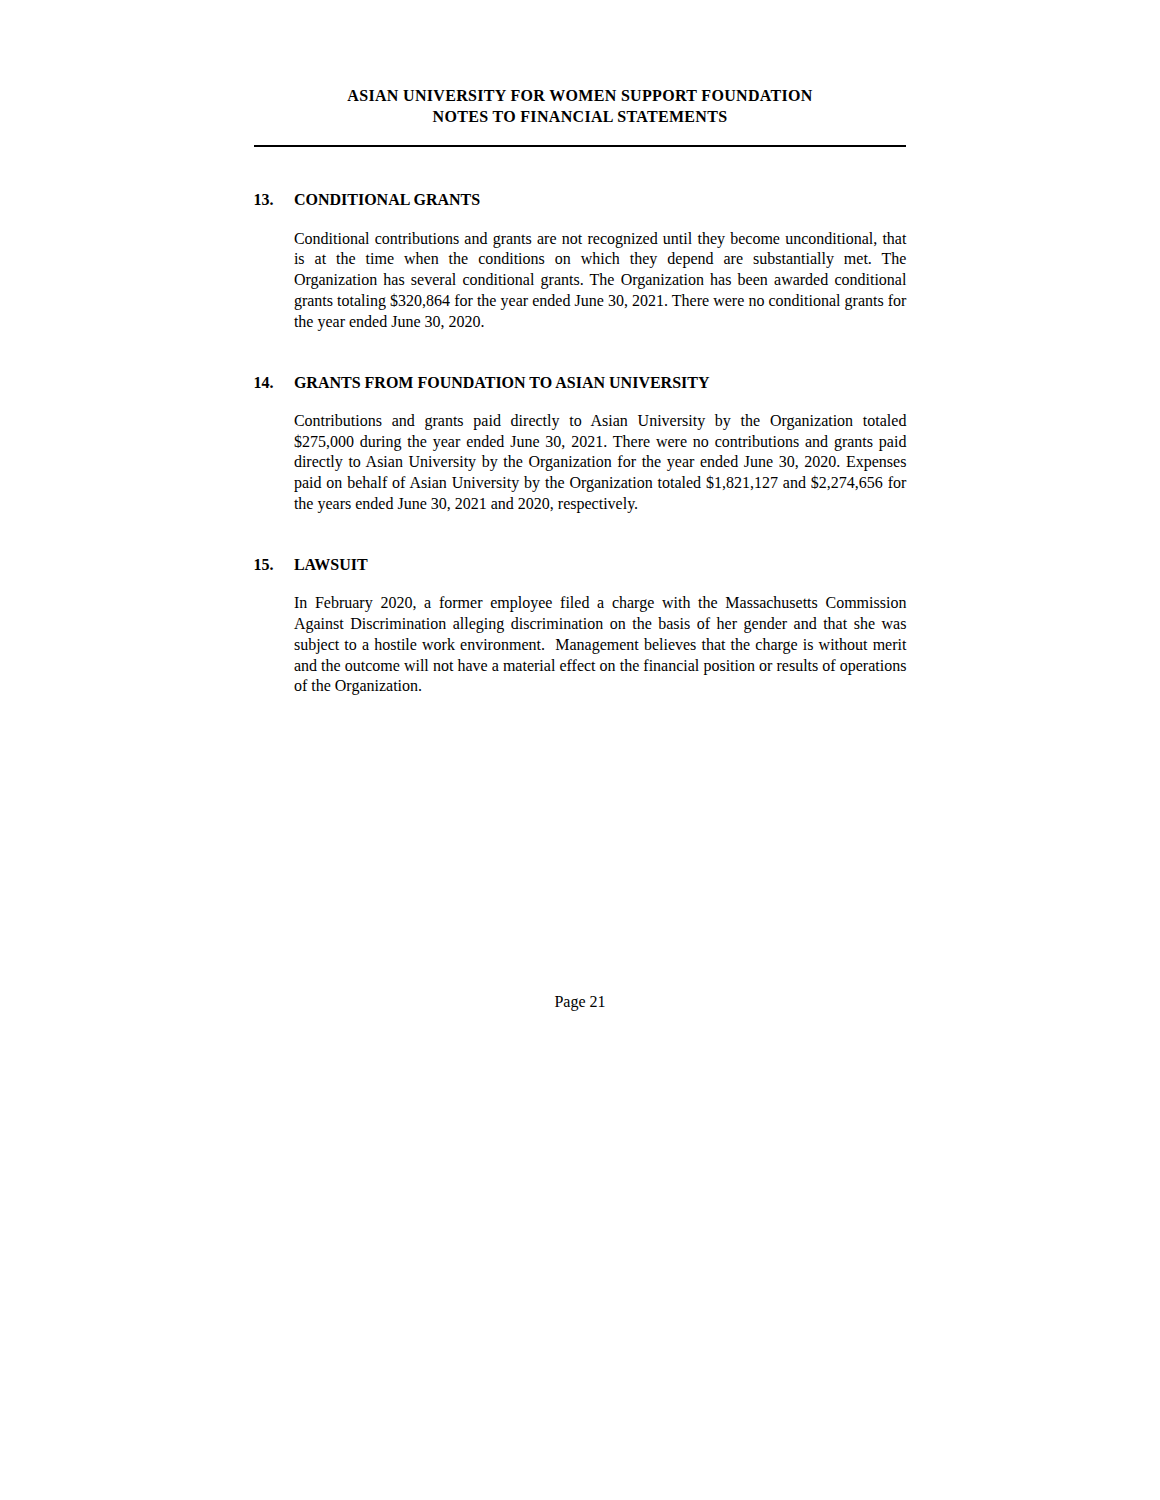ASIAN UNIVERSITY FOR WOMEN SUPPORT FOUNDATION
NOTES TO FINANCIAL STATEMENTS
13. CONDITIONAL GRANTS
Conditional contributions and grants are not recognized until they become unconditional, that is at the time when the conditions on which they depend are substantially met. The Organization has several conditional grants. The Organization has been awarded conditional grants totaling $320,864 for the year ended June 30, 2021. There were no conditional grants for the year ended June 30, 2020.
14. GRANTS FROM FOUNDATION TO ASIAN UNIVERSITY
Contributions and grants paid directly to Asian University by the Organization totaled $275,000 during the year ended June 30, 2021. There were no contributions and grants paid directly to Asian University by the Organization for the year ended June 30, 2020. Expenses paid on behalf of Asian University by the Organization totaled $1,821,127 and $2,274,656 for the years ended June 30, 2021 and 2020, respectively.
15. LAWSUIT
In February 2020, a former employee filed a charge with the Massachusetts Commission Against Discrimination alleging discrimination on the basis of her gender and that she was subject to a hostile work environment. Management believes that the charge is without merit and the outcome will not have a material effect on the financial position or results of operations of the Organization.
Page 21